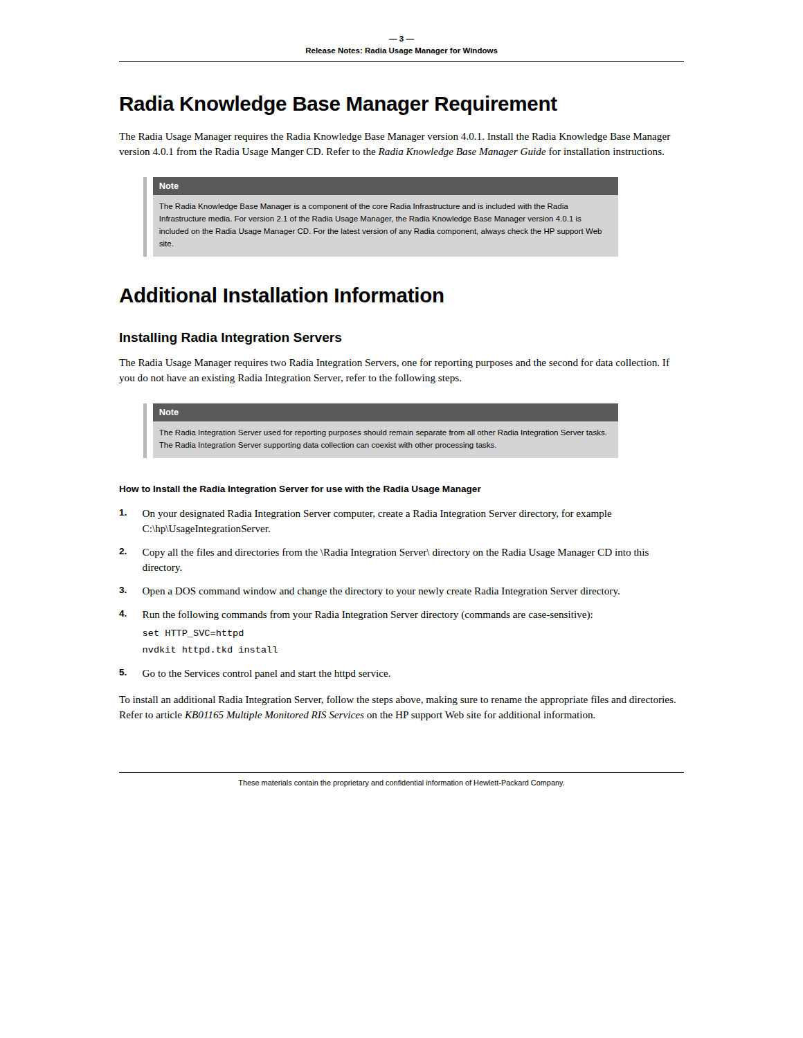— 3 —
Release Notes: Radia Usage Manager for Windows
Radia Knowledge Base Manager Requirement
The Radia Usage Manager requires the Radia Knowledge Base Manager version 4.0.1. Install the Radia Knowledge Base Manager version 4.0.1 from the Radia Usage Manger CD. Refer to the Radia Knowledge Base Manager Guide for installation instructions.
Note
The Radia Knowledge Base Manager is a component of the core Radia Infrastructure and is included with the Radia Infrastructure media. For version 2.1 of the Radia Usage Manager, the Radia Knowledge Base Manager version 4.0.1 is included on the Radia Usage Manager CD. For the latest version of any Radia component, always check the HP support Web site.
Additional Installation Information
Installing Radia Integration Servers
The Radia Usage Manager requires two Radia Integration Servers, one for reporting purposes and the second for data collection. If you do not have an existing Radia Integration Server, refer to the following steps.
Note
The Radia Integration Server used for reporting purposes should remain separate from all other Radia Integration Server tasks. The Radia Integration Server supporting data collection can coexist with other processing tasks.
How to Install the Radia Integration Server for use with the Radia Usage Manager
On your designated Radia Integration Server computer, create a Radia Integration Server directory, for example C:\hp\UsageIntegrationServer.
Copy all the files and directories from the \Radia Integration Server\ directory on the Radia Usage Manager CD into this directory.
Open a DOS command window and change the directory to your newly create Radia Integration Server directory.
Run the following commands from your Radia Integration Server directory (commands are case-sensitive):
set HTTP_SVC=httpd
nvdkit httpd.tkd install
Go to the Services control panel and start the httpd service.
To install an additional Radia Integration Server, follow the steps above, making sure to rename the appropriate files and directories. Refer to article KB01165 Multiple Monitored RIS Services on the HP support Web site for additional information.
These materials contain the proprietary and confidential information of Hewlett-Packard Company.